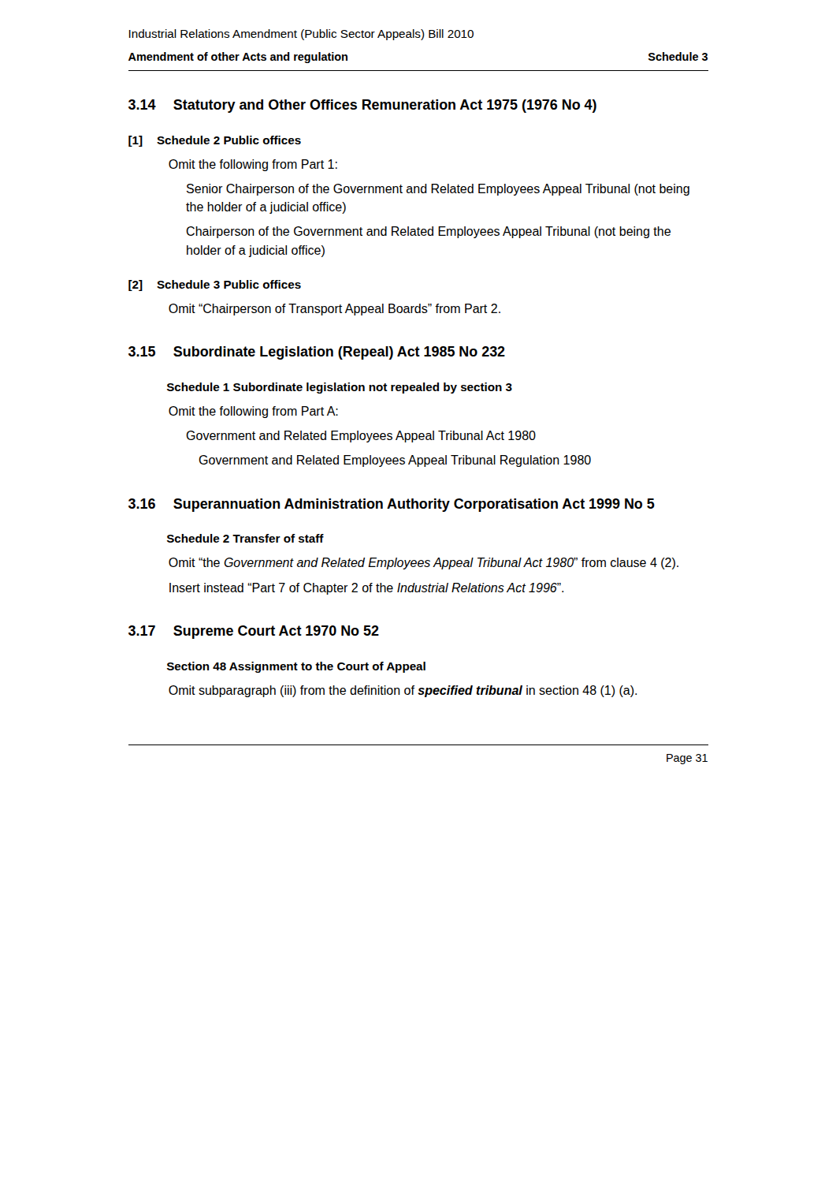Industrial Relations Amendment (Public Sector Appeals) Bill 2010
Amendment of other Acts and regulation Schedule 3
3.14 Statutory and Other Offices Remuneration Act 1975 (1976 No 4)
[1] Schedule 2 Public offices
Omit the following from Part 1:
Senior Chairperson of the Government and Related Employees Appeal Tribunal (not being the holder of a judicial office)
Chairperson of the Government and Related Employees Appeal Tribunal (not being the holder of a judicial office)
[2] Schedule 3 Public offices
Omit “Chairperson of Transport Appeal Boards” from Part 2.
3.15 Subordinate Legislation (Repeal) Act 1985 No 232
Schedule 1 Subordinate legislation not repealed by section 3
Omit the following from Part A:
Government and Related Employees Appeal Tribunal Act 1980
Government and Related Employees Appeal Tribunal Regulation 1980
3.16 Superannuation Administration Authority Corporatisation Act 1999 No 5
Schedule 2 Transfer of staff
Omit “the Government and Related Employees Appeal Tribunal Act 1980” from clause 4 (2).
Insert instead “Part 7 of Chapter 2 of the Industrial Relations Act 1996”.
3.17 Supreme Court Act 1970 No 52
Section 48 Assignment to the Court of Appeal
Omit subparagraph (iii) from the definition of specified tribunal in section 48 (1) (a).
Page 31